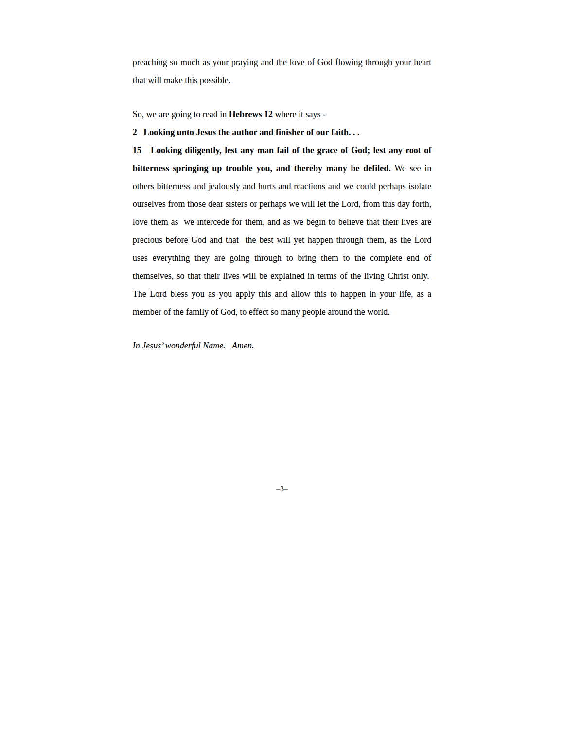preaching so much as your praying and the love of God flowing through your heart that will make this possible.
So, we are going to read in Hebrews 12 where it says -
2 Looking unto Jesus the author and finisher of our faith. . .
15 Looking diligently, lest any man fail of the grace of God; lest any root of bitterness springing up trouble you, and thereby many be defiled. We see in others bitterness and jealously and hurts and reactions and we could perhaps isolate ourselves from those dear sisters or perhaps we will let the Lord, from this day forth, love them as we intercede for them, and as we begin to believe that their lives are precious before God and that the best will yet happen through them, as the Lord uses everything they are going through to bring them to the complete end of themselves, so that their lives will be explained in terms of the living Christ only. The Lord bless you as you apply this and allow this to happen in your life, as a member of the family of God, to effect so many people around the world.
In Jesus’ wonderful Name. Amen.
–3–